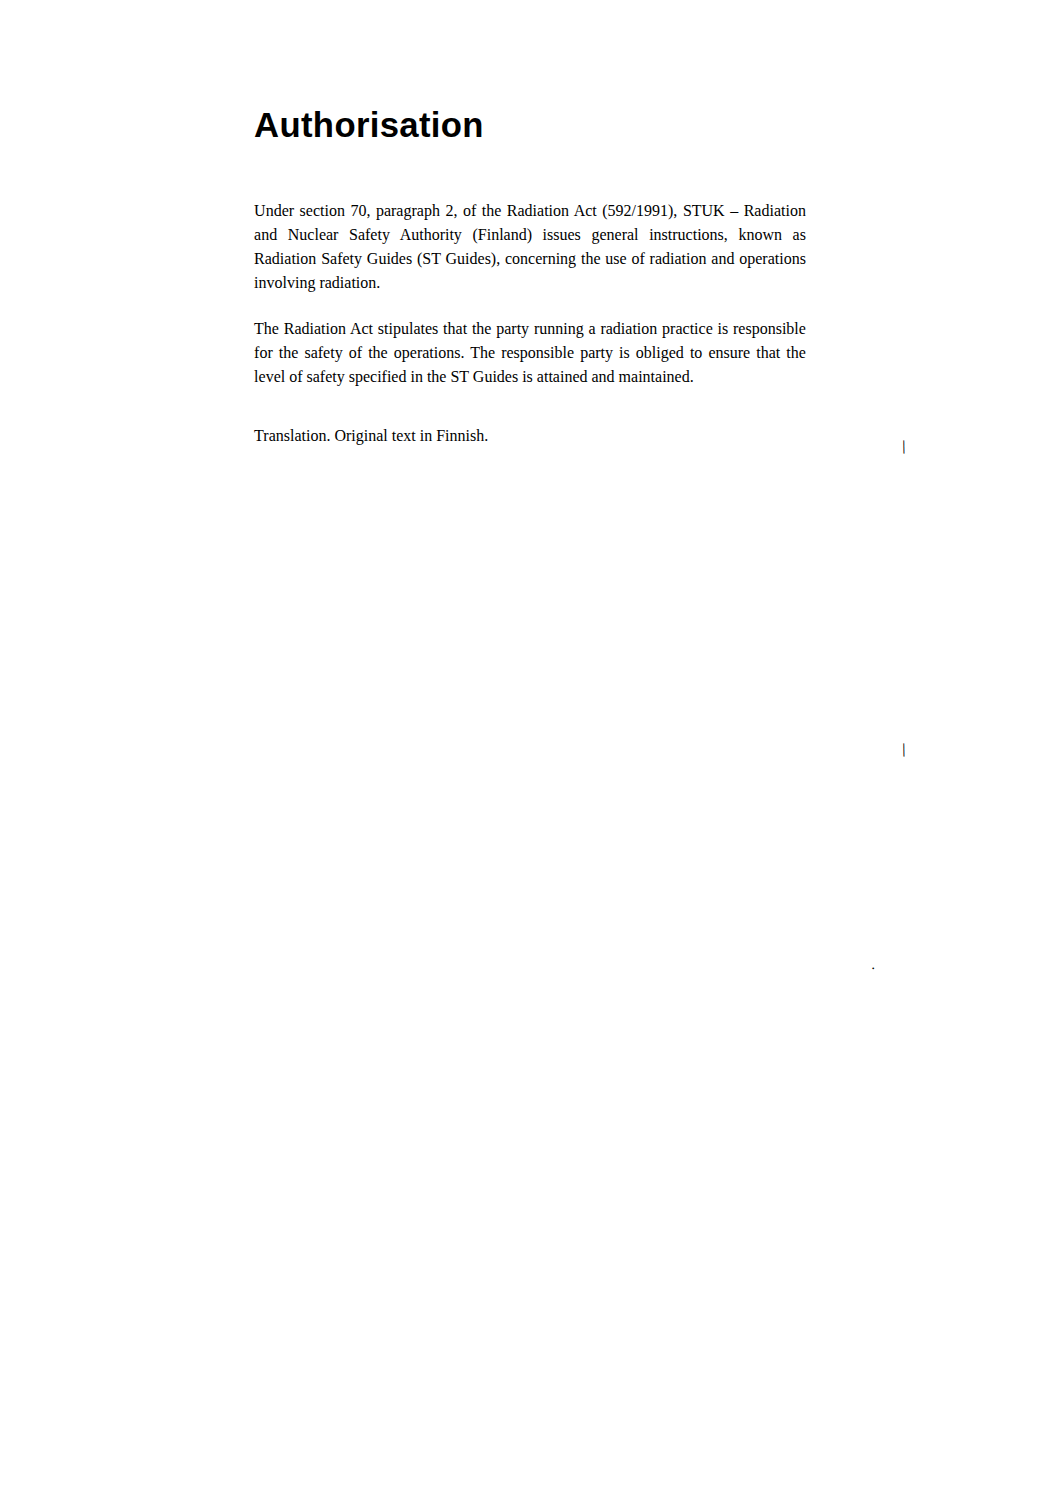Authorisation
Under section 70, paragraph 2, of the Radiation Act (592/1991), STUK – Radiation and Nuclear Safety Authority (Finland) issues general instructions, known as Radiation Safety Guides (ST Guides), concerning the use of radiation and operations involving radiation.
The Radiation Act stipulates that the party running a radiation practice is responsible for the safety of the operations. The responsible party is obliged to ensure that the level of safety specified in the ST Guides is attained and maintained.
Translation. Original text in Finnish.
\ \ .